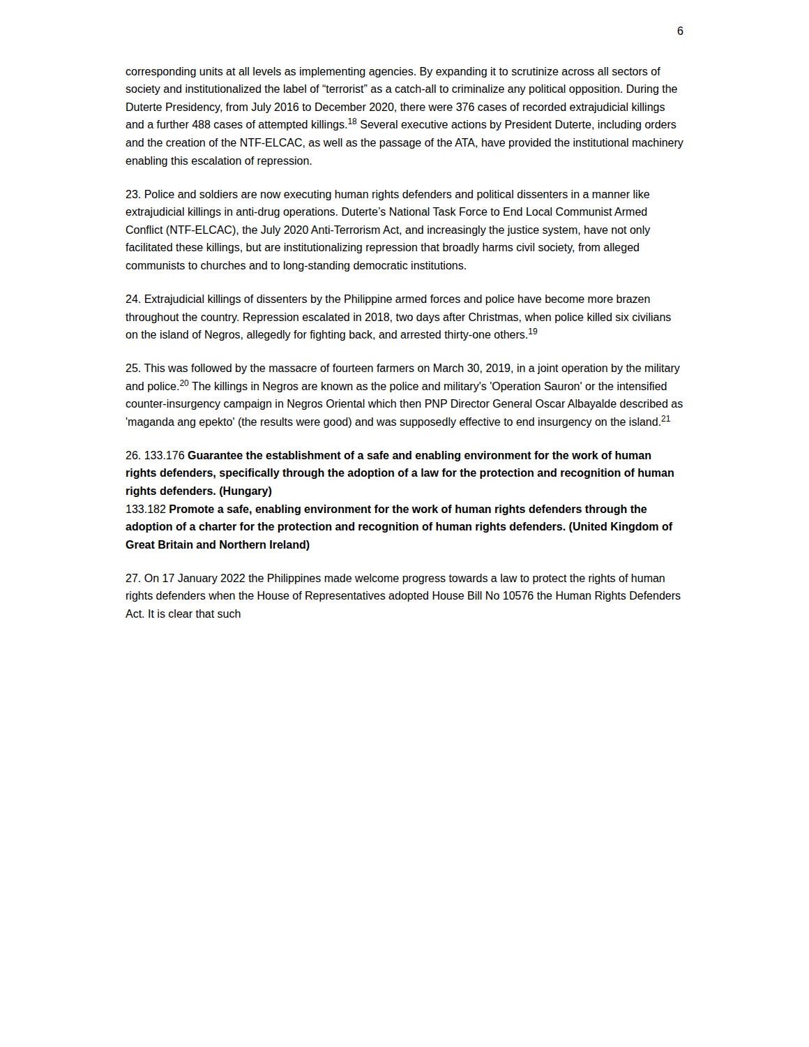6
corresponding units at all levels as implementing agencies. By expanding it to scrutinize across all sectors of society and institutionalized the label of “terrorist” as a catch-all to criminalize any political opposition. During the Duterte Presidency, from July 2016 to December 2020, there were 376 cases of recorded extrajudicial killings and a further 488 cases of attempted killings.18 Several executive actions by President Duterte, including orders and the creation of the NTF-ELCAC, as well as the passage of the ATA, have provided the institutional machinery enabling this escalation of repression.
23. Police and soldiers are now executing human rights defenders and political dissenters in a manner like extrajudicial killings in anti-drug operations. Duterte’s National Task Force to End Local Communist Armed Conflict (NTF-ELCAC), the July 2020 Anti-Terrorism Act, and increasingly the justice system, have not only facilitated these killings, but are institutionalizing repression that broadly harms civil society, from alleged communists to churches and to long-standing democratic institutions.
24. Extrajudicial killings of dissenters by the Philippine armed forces and police have become more brazen throughout the country. Repression escalated in 2018, two days after Christmas, when police killed six civilians on the island of Negros, allegedly for fighting back, and arrested thirty-one others.19
25. This was followed by the massacre of fourteen farmers on March 30, 2019, in a joint operation by the military and police.20 The killings in Negros are known as the police and military's 'Operation Sauron' or the intensified counter-insurgency campaign in Negros Oriental which then PNP Director General Oscar Albayalde described as 'maganda ang epekto' (the results were good) and was supposedly effective to end insurgency on the island.21
26. 133.176 Guarantee the establishment of a safe and enabling environment for the work of human rights defenders, specifically through the adoption of a law for the protection and recognition of human rights defenders. (Hungary)
133.182 Promote a safe, enabling environment for the work of human rights defenders through the adoption of a charter for the protection and recognition of human rights defenders. (United Kingdom of Great Britain and Northern Ireland)
27. On 17 January 2022 the Philippines made welcome progress towards a law to protect the rights of human rights defenders when the House of Representatives adopted House Bill No 10576 the Human Rights Defenders Act. It is clear that such